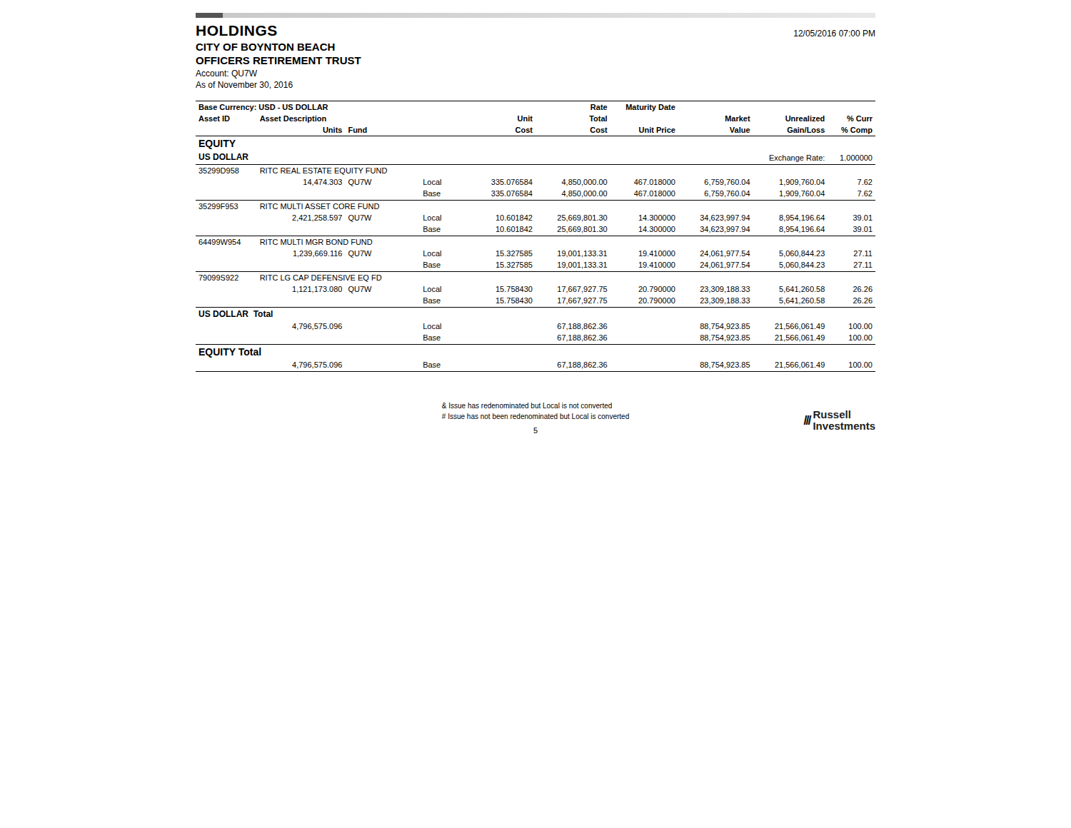HOLDINGS
CITY OF BOYNTON BEACH
OFFICERS RETIREMENT TRUST
Account: QU7W
As of November 30, 2016
12/05/2016 07:00 PM
| Base Currency: USD - US DOLLAR | | Rate | Maturity Date | | | |
| --- | --- | --- | --- | --- | --- | --- |
| Asset ID | Asset Description | Unit | Total | | Market | Unrealized | % Curr |
| | Units | Fund | | Cost | Cost | Unit Price | Value | Gain/Loss | % Comp |
| EQUITY |
| US DOLLAR | | | | | Exchange Rate: | 1.000000 |
| 35299D958 | RITC REAL ESTATE EQUITY FUND | | | | | | |
| | 14,474.303 | QU7W | Local | 335.076584 | 4,850,000.00 | 467.018000 | 6,759,760.04 | 1,909,760.04 | 7.62 |
| | | | Base | 335.076584 | 4,850,000.00 | 467.018000 | 6,759,760.04 | 1,909,760.04 | 7.62 |
| 35299F953 | RITC MULTI ASSET CORE FUND | | | | | | |
| | 2,421,258.597 | QU7W | Local | 10.601842 | 25,669,801.30 | 14.300000 | 34,623,997.94 | 8,954,196.64 | 39.01 |
| | | | Base | 10.601842 | 25,669,801.30 | 14.300000 | 34,623,997.94 | 8,954,196.64 | 39.01 |
| 64499W954 | RITC MULTI MGR BOND FUND | | | | | | |
| | 1,239,669.116 | QU7W | Local | 15.327585 | 19,001,133.31 | 19.410000 | 24,061,977.54 | 5,060,844.23 | 27.11 |
| | | | Base | 15.327585 | 19,001,133.31 | 19.410000 | 24,061,977.54 | 5,060,844.23 | 27.11 |
| 79099S922 | RITC LG CAP DEFENSIVE EQ FD | | | | | | |
| | 1,121,173.080 | QU7W | Local | 15.758430 | 17,667,927.75 | 20.790000 | 23,309,188.33 | 5,641,260.58 | 26.26 |
| | | | Base | 15.758430 | 17,667,927.75 | 20.790000 | 23,309,188.33 | 5,641,260.58 | 26.26 |
| US DOLLAR Total | | | | | | |
| | 4,796,575.096 | | Local | | 67,188,862.36 | | 88,754,923.85 | 21,566,061.49 | 100.00 |
| | | | Base | | 67,188,862.36 | | 88,754,923.85 | 21,566,061.49 | 100.00 |
| EQUITY Total | | | | | | |
| | 4,796,575.096 | | Base | | 67,188,862.36 | | 88,754,923.85 | 21,566,061.49 | 100.00 |
& Issue has redenominated but Local is not converted
# Issue has not been redenominated but Local is converted
5
///Russell
Investments